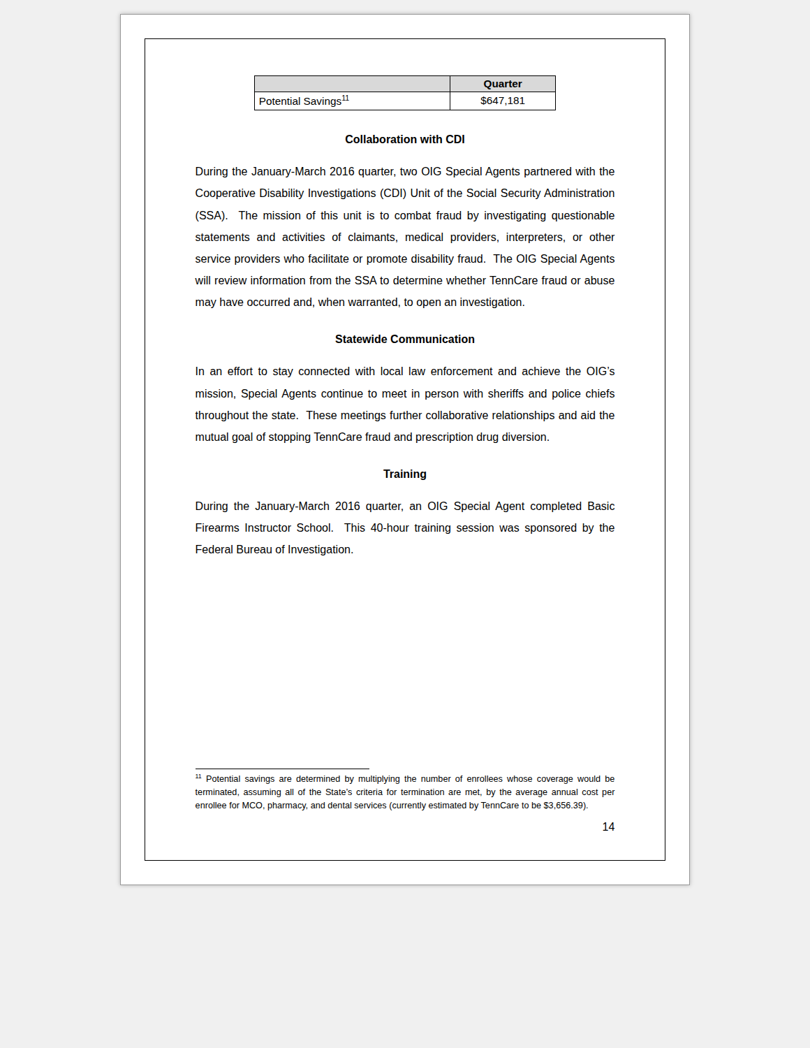| | Quarter |
| --- | --- |
| Potential Savings 11 | $647,181 |
Collaboration with CDI
During the January-March 2016 quarter, two OIG Special Agents partnered with the Cooperative Disability Investigations (CDI) Unit of the Social Security Administration (SSA). The mission of this unit is to combat fraud by investigating questionable statements and activities of claimants, medical providers, interpreters, or other service providers who facilitate or promote disability fraud. The OIG Special Agents will review information from the SSA to determine whether TennCare fraud or abuse may have occurred and, when warranted, to open an investigation.
Statewide Communication
In an effort to stay connected with local law enforcement and achieve the OIG’s mission, Special Agents continue to meet in person with sheriffs and police chiefs throughout the state. These meetings further collaborative relationships and aid the mutual goal of stopping TennCare fraud and prescription drug diversion.
Training
During the January-March 2016 quarter, an OIG Special Agent completed Basic Firearms Instructor School. This 40-hour training session was sponsored by the Federal Bureau of Investigation.
11 Potential savings are determined by multiplying the number of enrollees whose coverage would be terminated, assuming all of the State’s criteria for termination are met, by the average annual cost per enrollee for MCO, pharmacy, and dental services (currently estimated by TennCare to be $3,656.39).
14